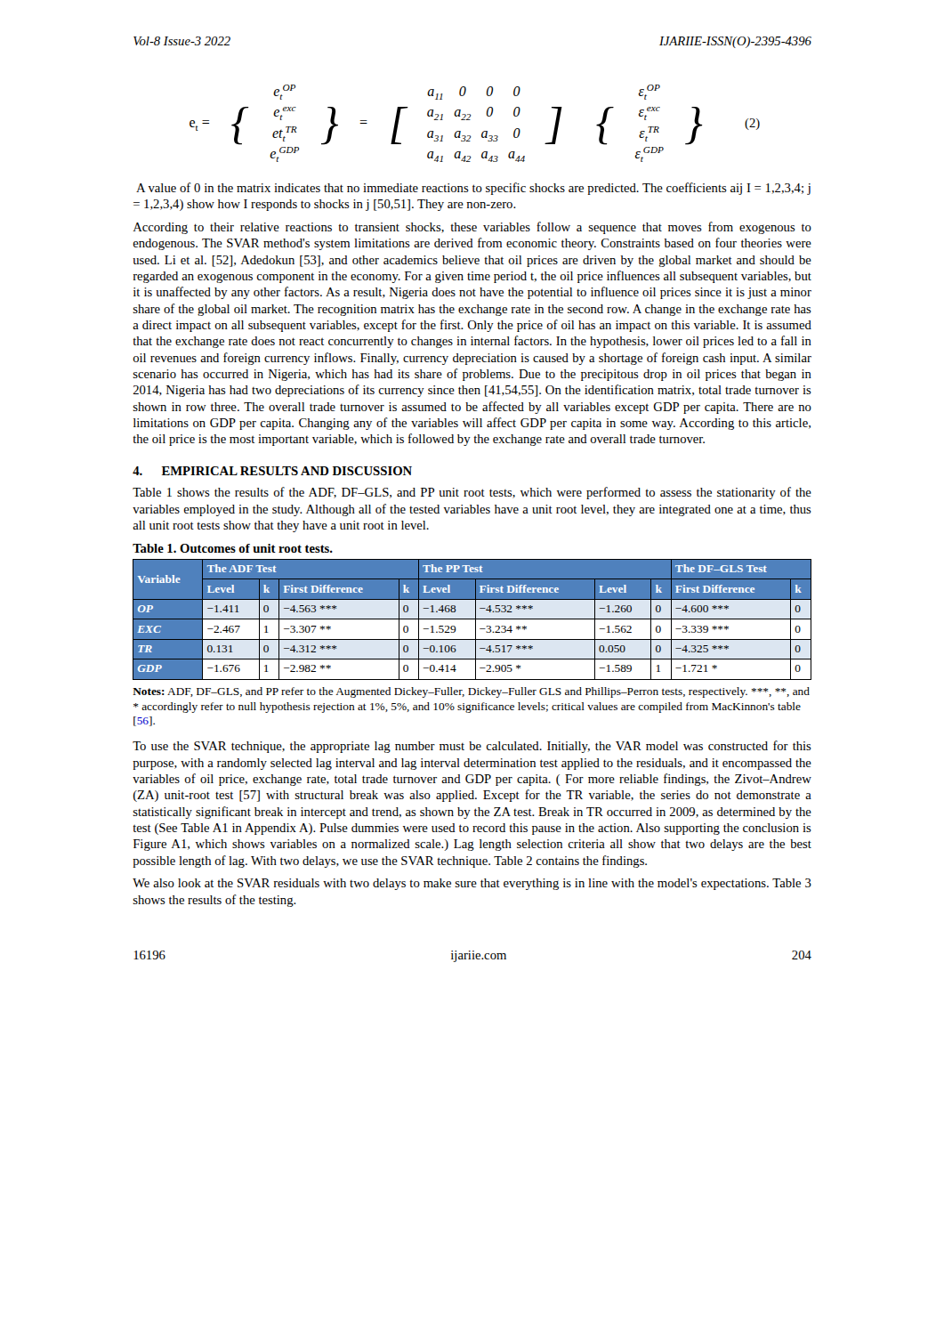Vol-8 Issue-3 2022
IJARIIE-ISSN(O)-2395-4396
| e t = | { | e t OP | } | = | [ | a 11 | 0 | 0 | 0 | ] | { | ε t OP | } |
| e t exc | a 21 | a 22 | 0 | 0 | ε t exc |
| et t TR | a 31 | a 32 | a 33 | 0 | ε t TR |
| e t GDP | a 41 | a 42 | a 43 | a 44 | ε t GDP |
(2)
A value of 0 in the matrix indicates that no immediate reactions to specific shocks are predicted. The coefficients aij I = 1,2,3,4; j = 1,2,3,4) show how I responds to shocks in j [50,51]. They are non-zero.
According to their relative reactions to transient shocks, these variables follow a sequence that moves from exogenous to endogenous. The SVAR method's system limitations are derived from economic theory. Constraints based on four theories were used. Li et al. [52], Adedokun [53], and other academics believe that oil prices are driven by the global market and should be regarded an exogenous component in the economy. For a given time period t, the oil price influences all subsequent variables, but it is unaffected by any other factors. As a result, Nigeria does not have the potential to influence oil prices since it is just a minor share of the global oil market. The recognition matrix has the exchange rate in the second row. A change in the exchange rate has a direct impact on all subsequent variables, except for the first. Only the price of oil has an impact on this variable. It is assumed that the exchange rate does not react concurrently to changes in internal factors. In the hypothesis, lower oil prices led to a fall in oil revenues and foreign currency inflows. Finally, currency depreciation is caused by a shortage of foreign cash input. A similar scenario has occurred in Nigeria, which has had its share of problems. Due to the precipitous drop in oil prices that began in 2014, Nigeria has had two depreciations of its currency since then [41,54,55]. On the identification matrix, total trade turnover is shown in row three. The overall trade turnover is assumed to be affected by all variables except GDP per capita. There are no limitations on GDP per capita. Changing any of the variables will affect GDP per capita in some way. According to this article, the oil price is the most important variable, which is followed by the exchange rate and overall trade turnover.
4. EMPIRICAL RESULTS AND DISCUSSION
Table 1 shows the results of the ADF, DF–GLS, and PP unit root tests, which were performed to assess the stationarity of the variables employed in the study. Although all of the tested variables have a unit root level, they are integrated one at a time, thus all unit root tests show that they have a unit root in level.
Table 1. Outcomes of unit root tests.
| Variable | The ADF Test | The PP Test | The DF–GLS Test |
| --- | --- | --- | --- |
| Level | k | First Difference | k | Level | First Difference | Level | k | First Difference | k |
| OP | −1.411 | 0 | −4.563 *** | 0 | −1.468 | −4.532 *** | −1.260 | 0 | −4.600 *** | 0 |
| EXC | −2.467 | 1 | −3.307 ** | 0 | −1.529 | −3.234 ** | −1.562 | 0 | −3.339 *** | 0 |
| TR | 0.131 | 0 | −4.312 *** | 0 | −0.106 | −4.517 *** | 0.050 | 0 | −4.325 *** | 0 |
| GDP | −1.676 | 1 | −2.982 ** | 0 | −0.414 | −2.905 * | −1.589 | 1 | −1.721 * | 0 |
Notes: ADF, DF–GLS, and PP refer to the Augmented Dickey–Fuller, Dickey–Fuller GLS and Phillips–Perron tests, respectively. ***, **, and * accordingly refer to null hypothesis rejection at 1%, 5%, and 10% significance levels; critical values are compiled from MacKinnon's table [56].
To use the SVAR technique, the appropriate lag number must be calculated. Initially, the VAR model was constructed for this purpose, with a randomly selected lag interval and lag interval determination test applied to the residuals, and it encompassed the variables of oil price, exchange rate, total trade turnover and GDP per capita. ( For more reliable findings, the Zivot–Andrew (ZA) unit-root test [57] with structural break was also applied. Except for the TR variable, the series do not demonstrate a statistically significant break in intercept and trend, as shown by the ZA test. Break in TR occurred in 2009, as determined by the test (See Table A1 in Appendix A). Pulse dummies were used to record this pause in the action. Also supporting the conclusion is Figure A1, which shows variables on a normalized scale.) Lag length selection criteria all show that two delays are the best possible length of lag. With two delays, we use the SVAR technique. Table 2 contains the findings.
We also look at the SVAR residuals with two delays to make sure that everything is in line with the model's expectations. Table 3 shows the results of the testing.
16196
ijariie.com
204